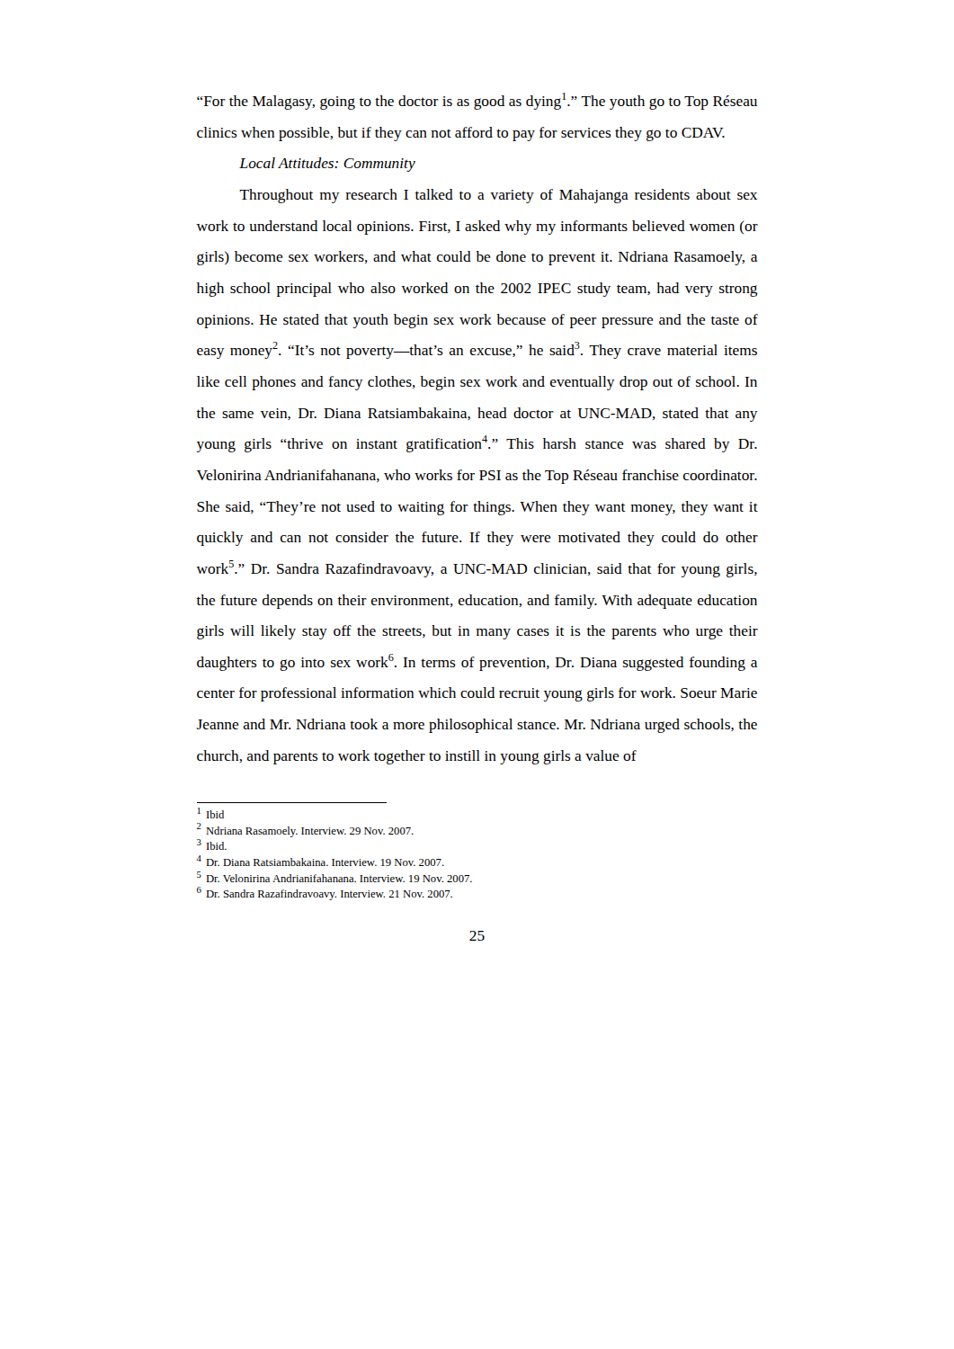“For the Malagasy, going to the doctor is as good as dying1.” The youth go to Top Réseau clinics when possible, but if they can not afford to pay for services they go to CDAV.
Local Attitudes: Community
Throughout my research I talked to a variety of Mahajanga residents about sex work to understand local opinions. First, I asked why my informants believed women (or girls) become sex workers, and what could be done to prevent it. Ndriana Rasamoely, a high school principal who also worked on the 2002 IPEC study team, had very strong opinions. He stated that youth begin sex work because of peer pressure and the taste of easy money2. “It’s not poverty—that’s an excuse,” he said3. They crave material items like cell phones and fancy clothes, begin sex work and eventually drop out of school. In the same vein, Dr. Diana Ratsiambakaina, head doctor at UNC-MAD, stated that any young girls “thrive on instant gratification4.” This harsh stance was shared by Dr. Velonirina Andrianifahanana, who works for PSI as the Top Réseau franchise coordinator. She said, “They’re not used to waiting for things. When they want money, they want it quickly and can not consider the future. If they were motivated they could do other work5.” Dr. Sandra Razafindravoavy, a UNC-MAD clinician, said that for young girls, the future depends on their environment, education, and family. With adequate education girls will likely stay off the streets, but in many cases it is the parents who urge their daughters to go into sex work6. In terms of prevention, Dr. Diana suggested founding a center for professional information which could recruit young girls for work. Soeur Marie Jeanne and Mr. Ndriana took a more philosophical stance. Mr. Ndriana urged schools, the church, and parents to work together to instill in young girls a value of
1 Ibid
2 Ndriana Rasamoely. Interview. 29 Nov. 2007.
3 Ibid.
4 Dr. Diana Ratsiambakaina. Interview. 19 Nov. 2007.
5 Dr. Velonirina Andrianifahanana. Interview. 19 Nov. 2007.
6 Dr. Sandra Razafindravoavy. Interview. 21 Nov. 2007.
25